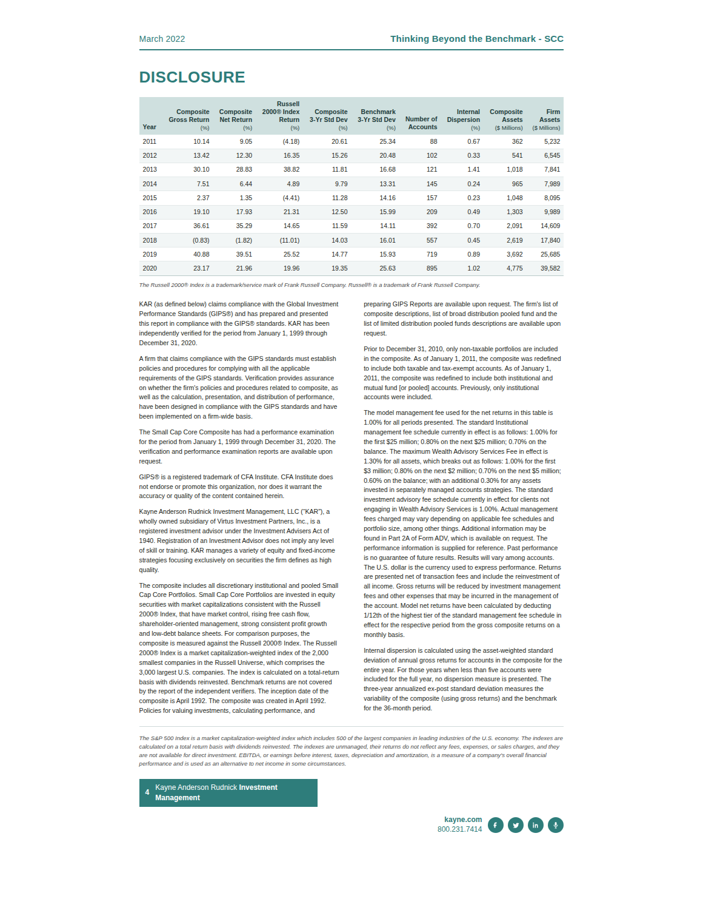March 2022
Thinking Beyond the Benchmark - SCC
DISCLOSURE
| Year | Composite Gross Return (%) | Composite Net Return (%) | Russell 2000® Index Return (%) | Composite 3-Yr Std Dev (%) | Benchmark 3-Yr Std Dev (%) | Number of Accounts | Internal Dispersion (%) | Composite Assets ($ Millions) | Firm Assets ($ Millions) |
| --- | --- | --- | --- | --- | --- | --- | --- | --- | --- |
| 2011 | 10.14 | 9.05 | (4.18) | 20.61 | 25.34 | 88 | 0.67 | 362 | 5,232 |
| 2012 | 13.42 | 12.30 | 16.35 | 15.26 | 20.48 | 102 | 0.33 | 541 | 6,545 |
| 2013 | 30.10 | 28.83 | 38.82 | 11.81 | 16.68 | 121 | 1.41 | 1,018 | 7,841 |
| 2014 | 7.51 | 6.44 | 4.89 | 9.79 | 13.31 | 145 | 0.24 | 965 | 7,989 |
| 2015 | 2.37 | 1.35 | (4.41) | 11.28 | 14.16 | 157 | 0.23 | 1,048 | 8,095 |
| 2016 | 19.10 | 17.93 | 21.31 | 12.50 | 15.99 | 209 | 0.49 | 1,303 | 9,989 |
| 2017 | 36.61 | 35.29 | 14.65 | 11.59 | 14.11 | 392 | 0.70 | 2,091 | 14,609 |
| 2018 | (0.83) | (1.82) | (11.01) | 14.03 | 16.01 | 557 | 0.45 | 2,619 | 17,840 |
| 2019 | 40.88 | 39.51 | 25.52 | 14.77 | 15.93 | 719 | 0.89 | 3,692 | 25,685 |
| 2020 | 23.17 | 21.96 | 19.96 | 19.35 | 25.63 | 895 | 1.02 | 4,775 | 39,582 |
The Russell 2000® Index is a trademark/service mark of Frank Russell Company. Russell® is a trademark of Frank Russell Company.
KAR (as defined below) claims compliance with the Global Investment Performance Standards (GIPS®) and has prepared and presented this report in compliance with the GIPS® standards. KAR has been independently verified for the period from January 1, 1999 through December 31, 2020.
A firm that claims compliance with the GIPS standards must establish policies and procedures for complying with all the applicable requirements of the GIPS standards. Verification provides assurance on whether the firm's policies and procedures related to composite, as well as the calculation, presentation, and distribution of performance, have been designed in compliance with the GIPS standards and have been implemented on a firm-wide basis.
The Small Cap Core Composite has had a performance examination for the period from January 1, 1999 through December 31, 2020. The verification and performance examination reports are available upon request.
GIPS® is a registered trademark of CFA Institute. CFA Institute does not endorse or promote this organization, nor does it warrant the accuracy or quality of the content contained herein.
Kayne Anderson Rudnick Investment Management, LLC (“KAR”), a wholly owned subsidiary of Virtus Investment Partners, Inc., is a registered investment advisor under the Investment Advisers Act of 1940. Registration of an Investment Advisor does not imply any level of skill or training. KAR manages a variety of equity and fixed-income strategies focusing exclusively on securities the firm defines as high quality.
The composite includes all discretionary institutional and pooled Small Cap Core Portfolios. Small Cap Core Portfolios are invested in equity securities with market capitalizations consistent with the Russell 2000® Index, that have market control, rising free cash flow, shareholder-oriented management, strong consistent profit growth and low-debt balance sheets. For comparison purposes, the composite is measured against the Russell 2000® Index. The Russell 2000® Index is a market capitalization-weighted index of the 2,000 smallest companies in the Russell Universe, which comprises the 3,000 largest U.S. companies. The index is calculated on a total-return basis with dividends reinvested. Benchmark returns are not covered by the report of the independent verifiers. The inception date of the composite is April 1992. The composite was created in April 1992. Policies for valuing investments, calculating performance, and preparing GIPS Reports are available upon request. The firm's list of composite descriptions, list of broad distribution pooled fund and the list of limited distribution pooled funds descriptions are available upon request.
Prior to December 31, 2010, only non-taxable portfolios are included in the composite. As of January 1, 2011, the composite was redefined to include both taxable and tax-exempt accounts. As of January 1, 2011, the composite was redefined to include both institutional and mutual fund [or pooled] accounts. Previously, only institutional accounts were included.
The model management fee used for the net returns in this table is 1.00% for all periods presented. The standard Institutional management fee schedule currently in effect is as follows: 1.00% for the first $25 million; 0.80% on the next $25 million; 0.70% on the balance. The maximum Wealth Advisory Services Fee in effect is 1.30% for all assets, which breaks out as follows: 1.00% for the first $3 million; 0.80% on the next $2 million; 0.70% on the next $5 million; 0.60% on the balance; with an additional 0.30% for any assets invested in separately managed accounts strategies. The standard investment advisory fee schedule currently in effect for clients not engaging in Wealth Advisory Services is 1.00%. Actual management fees charged may vary depending on applicable fee schedules and portfolio size, among other things. Additional information may be found in Part 2A of Form ADV, which is available on request. The performance information is supplied for reference. Past performance is no guarantee of future results. Results will vary among accounts. The U.S. dollar is the currency used to express performance. Returns are presented net of transaction fees and include the reinvestment of all income. Gross returns will be reduced by investment management fees and other expenses that may be incurred in the management of the account. Model net returns have been calculated by deducting 1/12th of the highest tier of the standard management fee schedule in effect for the respective period from the gross composite returns on a monthly basis.
Internal dispersion is calculated using the asset-weighted standard deviation of annual gross returns for accounts in the composite for the entire year. For those years when less than five accounts were included for the full year, no dispersion measure is presented. The three-year annualized ex-post standard deviation measures the variability of the composite (using gross returns) and the benchmark for the 36-month period.
The S&P 500 Index is a market capitalization-weighted index which includes 500 of the largest companies in leading industries of the U.S. economy. The indexes are calculated on a total return basis with dividends reinvested. The indexes are unmanaged, their returns do not reflect any fees, expenses, or sales charges, and they are not available for direct investment. EBITDA, or earnings before interest, taxes, depreciation and amortization, is a measure of a company's overall financial performance and is used as an alternative to net income in some circumstances.
4 Kayne Anderson Rudnick Investment Management
kayne.com
800.231.7414